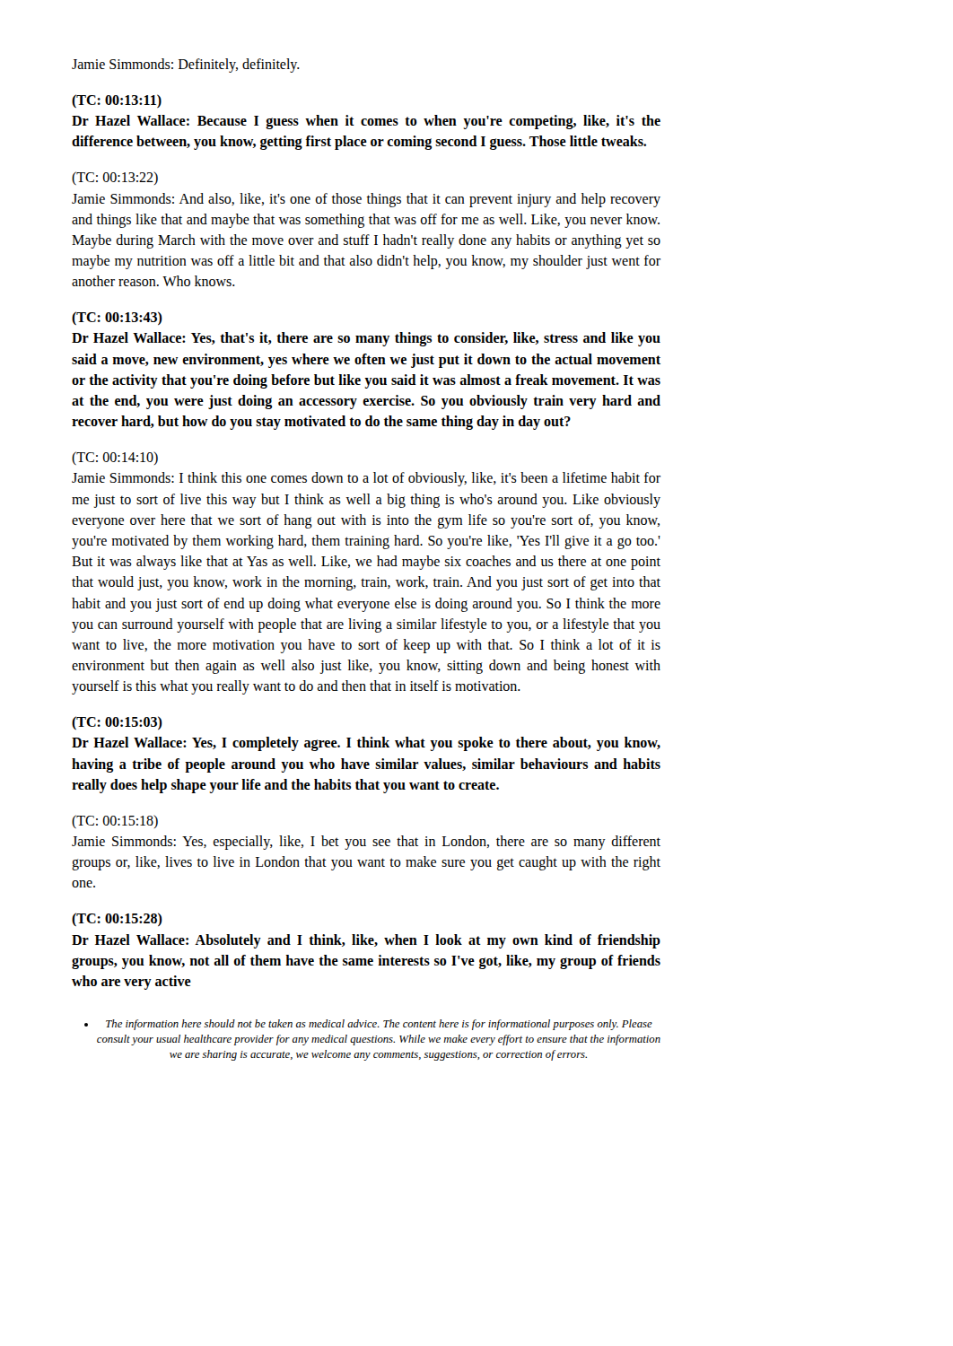Jamie Simmonds: Definitely, definitely.
(TC: 00:13:11)
Dr Hazel Wallace: Because I guess when it comes to when you're competing, like, it's the difference between, you know, getting first place or coming second I guess. Those little tweaks.
(TC: 00:13:22)
Jamie Simmonds: And also, like, it's one of those things that it can prevent injury and help recovery and things like that and maybe that was something that was off for me as well. Like, you never know. Maybe during March with the move over and stuff I hadn't really done any habits or anything yet so maybe my nutrition was off a little bit and that also didn't help, you know, my shoulder just went for another reason. Who knows.
(TC: 00:13:43)
Dr Hazel Wallace: Yes, that's it, there are so many things to consider, like, stress and like you said a move, new environment, yes where we often we just put it down to the actual movement or the activity that you're doing before but like you said it was almost a freak movement. It was at the end, you were just doing an accessory exercise. So you obviously train very hard and recover hard, but how do you stay motivated to do the same thing day in day out?
(TC: 00:14:10)
Jamie Simmonds: I think this one comes down to a lot of obviously, like, it's been a lifetime habit for me just to sort of live this way but I think as well a big thing is who's around you. Like obviously everyone over here that we sort of hang out with is into the gym life so you're sort of, you know, you're motivated by them working hard, them training hard. So you're like, 'Yes I'll give it a go too.' But it was always like that at Yas as well. Like, we had maybe six coaches and us there at one point that would just, you know, work in the morning, train, work, train. And you just sort of get into that habit and you just sort of end up doing what everyone else is doing around you. So I think the more you can surround yourself with people that are living a similar lifestyle to you, or a lifestyle that you want to live, the more motivation you have to sort of keep up with that. So I think a lot of it is environment but then again as well also just like, you know, sitting down and being honest with yourself is this what you really want to do and then that in itself is motivation.
(TC: 00:15:03)
Dr Hazel Wallace: Yes, I completely agree. I think what you spoke to there about, you know, having a tribe of people around you who have similar values, similar behaviours and habits really does help shape your life and the habits that you want to create.
(TC: 00:15:18)
Jamie Simmonds: Yes, especially, like, I bet you see that in London, there are so many different groups or, like, lives to live in London that you want to make sure you get caught up with the right one.
(TC: 00:15:28)
Dr Hazel Wallace: Absolutely and I think, like, when I look at my own kind of friendship groups, you know, not all of them have the same interests so I've got, like, my group of friends who are very active
The information here should not be taken as medical advice. The content here is for informational purposes only. Please consult your usual healthcare provider for any medical questions. While we make every effort to ensure that the information we are sharing is accurate, we welcome any comments, suggestions, or correction of errors.